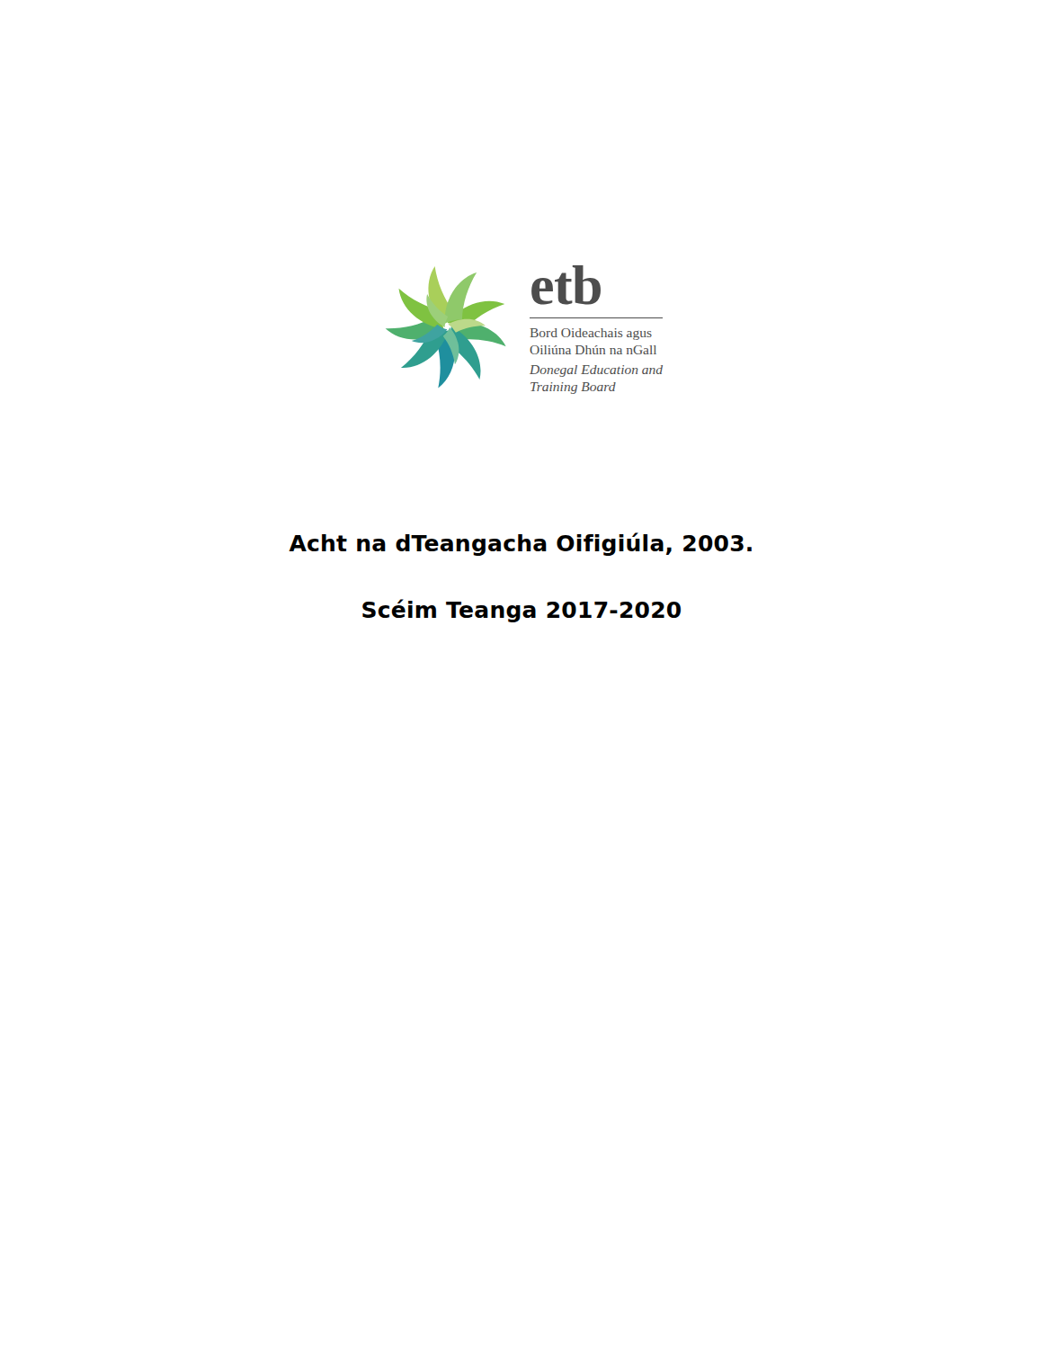etb
Bord Oideachais agus
Oiliúna Dhún na nGall
Donegal Education and
Training Board
Acht na dTeangacha Oifigiúla, 2003.
Scéim Teanga 2017-2020